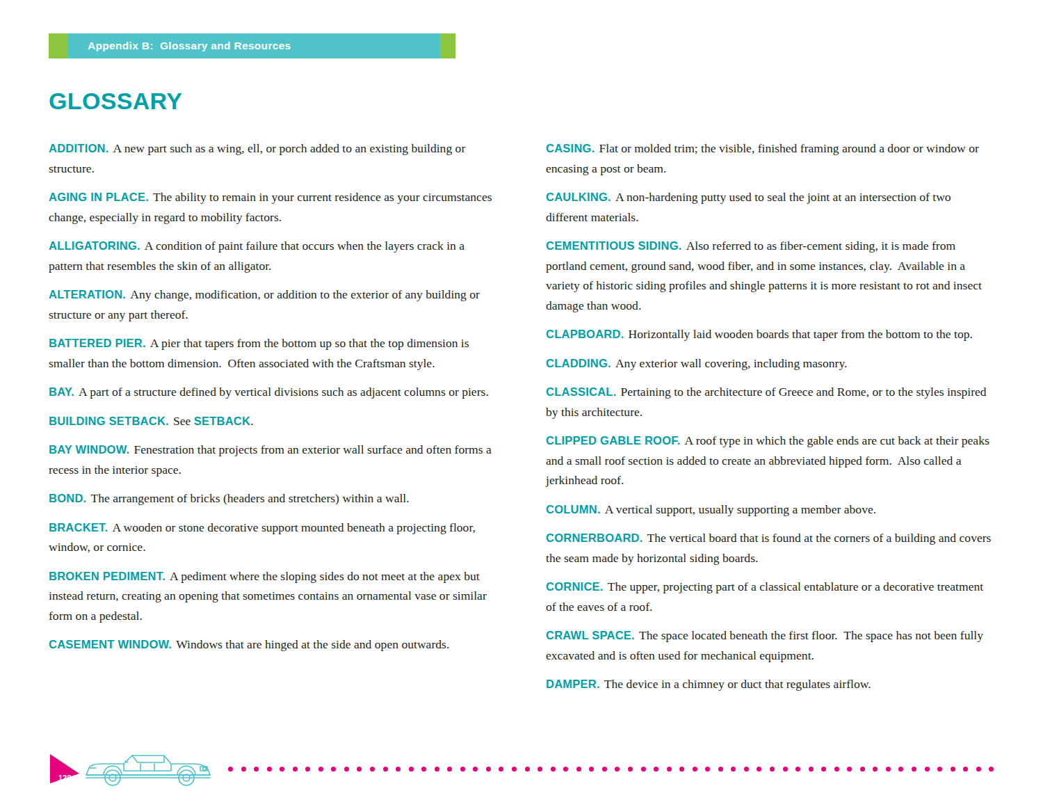Appendix B: Glossary and Resources
GLOSSARY
Addition. A new part such as a wing, ell, or porch added to an existing building or structure.
Aging in Place. The ability to remain in your current residence as your circumstances change, especially in regard to mobility factors.
Alligatoring. A condition of paint failure that occurs when the layers crack in a pattern that resembles the skin of an alligator.
Alteration. Any change, modification, or addition to the exterior of any building or structure or any part thereof.
Battered Pier. A pier that tapers from the bottom up so that the top dimension is smaller than the bottom dimension. Often associated with the Craftsman style.
Bay. A part of a structure defined by vertical divisions such as adjacent columns or piers.
Building Setback. See Setback.
Bay Window. Fenestration that projects from an exterior wall surface and often forms a recess in the interior space.
Bond. The arrangement of bricks (headers and stretchers) within a wall.
Bracket. A wooden or stone decorative support mounted beneath a projecting floor, window, or cornice.
Broken Pediment. A pediment where the sloping sides do not meet at the apex but instead return, creating an opening that sometimes contains an ornamental vase or similar form on a pedestal.
Casement Window. Windows that are hinged at the side and open outwards.
Casing. Flat or molded trim; the visible, finished framing around a door or window or encasing a post or beam.
Caulking. A non-hardening putty used to seal the joint at an intersection of two different materials.
Cementitious Siding. Also referred to as fiber-cement siding, it is made from portland cement, ground sand, wood fiber, and in some instances, clay. Available in a variety of historic siding profiles and shingle patterns it is more resistant to rot and insect damage than wood.
Clapboard. Horizontally laid wooden boards that taper from the bottom to the top.
Cladding. Any exterior wall covering, including masonry.
Classical. Pertaining to the architecture of Greece and Rome, or to the styles inspired by this architecture.
Clipped Gable Roof. A roof type in which the gable ends are cut back at their peaks and a small roof section is added to create an abbreviated hipped form. Also called a jerkinhead roof.
Column. A vertical support, usually supporting a member above.
Cornerboard. The vertical board that is found at the corners of a building and covers the seam made by horizontal siding boards.
Cornice. The upper, projecting part of a classical entablature or a decorative treatment of the eaves of a roof.
Crawl Space. The space located beneath the first floor. The space has not been fully excavated and is often used for mechanical equipment.
Damper. The device in a chimney or duct that regulates airflow.
128